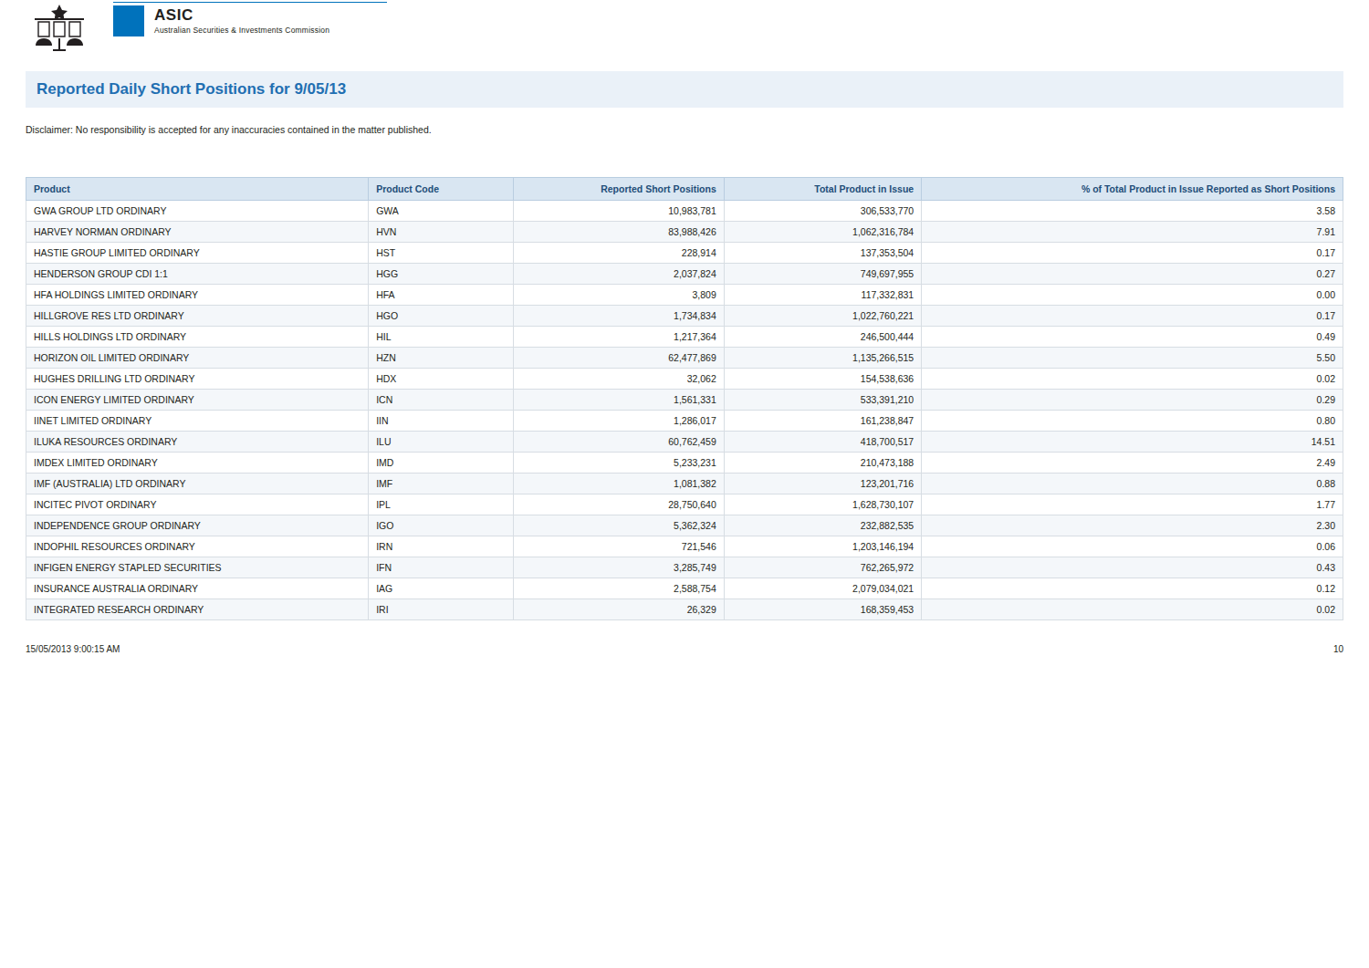ASIC
Australian Securities & Investments Commission
Reported Daily Short Positions for 9/05/13
Disclaimer: No responsibility is accepted for any inaccuracies contained in the matter published.
| Product | Product Code | Reported Short Positions | Total Product in Issue | % of Total Product in Issue Reported as Short Positions |
| --- | --- | --- | --- | --- |
| GWA GROUP LTD ORDINARY | GWA | 10,983,781 | 306,533,770 | 3.58 |
| HARVEY NORMAN ORDINARY | HVN | 83,988,426 | 1,062,316,784 | 7.91 |
| HASTIE GROUP LIMITED ORDINARY | HST | 228,914 | 137,353,504 | 0.17 |
| HENDERSON GROUP CDI 1:1 | HGG | 2,037,824 | 749,697,955 | 0.27 |
| HFA HOLDINGS LIMITED ORDINARY | HFA | 3,809 | 117,332,831 | 0.00 |
| HILLGROVE RES LTD ORDINARY | HGO | 1,734,834 | 1,022,760,221 | 0.17 |
| HILLS HOLDINGS LTD ORDINARY | HIL | 1,217,364 | 246,500,444 | 0.49 |
| HORIZON OIL LIMITED ORDINARY | HZN | 62,477,869 | 1,135,266,515 | 5.50 |
| HUGHES DRILLING LTD ORDINARY | HDX | 32,062 | 154,538,636 | 0.02 |
| ICON ENERGY LIMITED ORDINARY | ICN | 1,561,331 | 533,391,210 | 0.29 |
| IINET LIMITED ORDINARY | IIN | 1,286,017 | 161,238,847 | 0.80 |
| ILUKA RESOURCES ORDINARY | ILU | 60,762,459 | 418,700,517 | 14.51 |
| IMDEX LIMITED ORDINARY | IMD | 5,233,231 | 210,473,188 | 2.49 |
| IMF (AUSTRALIA) LTD ORDINARY | IMF | 1,081,382 | 123,201,716 | 0.88 |
| INCITEC PIVOT ORDINARY | IPL | 28,750,640 | 1,628,730,107 | 1.77 |
| INDEPENDENCE GROUP ORDINARY | IGO | 5,362,324 | 232,882,535 | 2.30 |
| INDOPHIL RESOURCES ORDINARY | IRN | 721,546 | 1,203,146,194 | 0.06 |
| INFIGEN ENERGY STAPLED SECURITIES | IFN | 3,285,749 | 762,265,972 | 0.43 |
| INSURANCE AUSTRALIA ORDINARY | IAG | 2,588,754 | 2,079,034,021 | 0.12 |
| INTEGRATED RESEARCH ORDINARY | IRI | 26,329 | 168,359,453 | 0.02 |
15/05/2013 9:00:15 AM 10